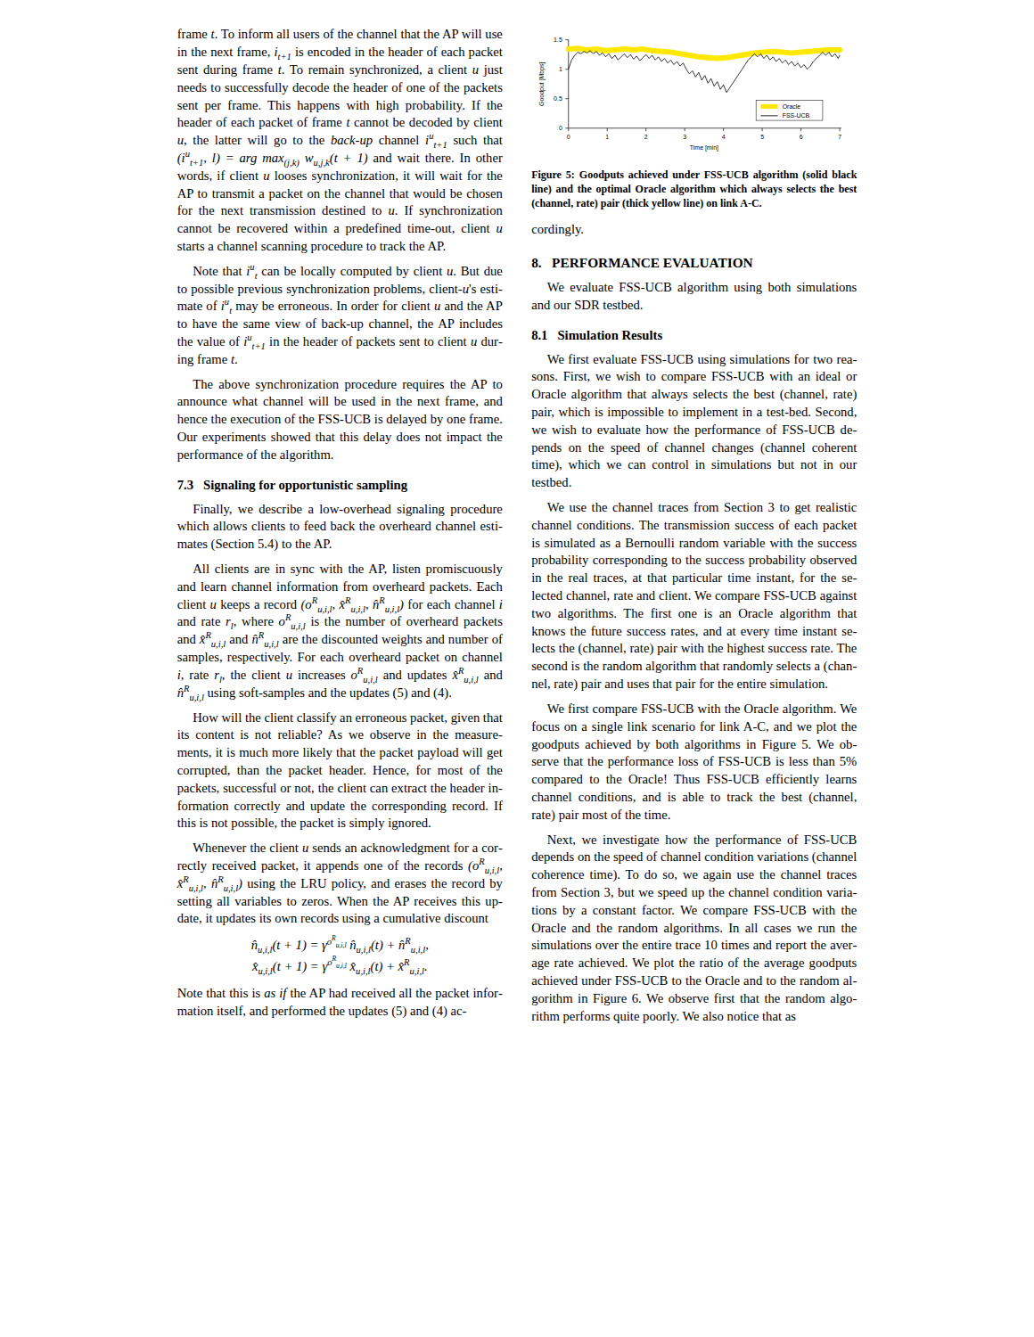frame t. To inform all users of the channel that the AP will use in the next frame, it+1 is encoded in the header of each packet sent during frame t. To remain synchronized, a client u just needs to successfully decode the header of one of the packets sent per frame. This happens with high probability. If the header of each packet of frame t cannot be decoded by client u, the latter will go to the back-up channel iut+1 such that (iut+1, l) = arg max(j,k) wu,j,k(t + 1) and wait there. In other words, if client u looses synchronization, it will wait for the AP to transmit a packet on the channel that would be chosen for the next transmission destined to u. If synchronization cannot be recovered within a predefined time-out, client u starts a channel scanning procedure to track the AP.
Note that iut can be locally computed by client u. But due to possible previous synchronization problems, client-u's estimate of iut may be erroneous. In order for client u and the AP to have the same view of back-up channel, the AP includes the value of iut+1 in the header of packets sent to client u during frame t.
The above synchronization procedure requires the AP to announce what channel will be used in the next frame, and hence the execution of the FSS-UCB is delayed by one frame. Our experiments showed that this delay does not impact the performance of the algorithm.
7.3 Signaling for opportunistic sampling
Finally, we describe a low-overhead signaling procedure which allows clients to feed back the overheard channel estimates (Section 5.4) to the AP.
All clients are in sync with the AP, listen promiscuously and learn channel information from overheard packets. Each client u keeps a record (oRu,i,l, x̂Ru,i,l, n̂Ru,i,l) for each channel i and rate rl, where oRu,i,l is the number of overheard packets and x̂Ru,i,l and n̂Ru,i,l are the discounted weights and number of samples, respectively. For each overheard packet on channel i, rate rl, the client u increases oRu,i,l and updates x̂Ru,i,l and n̂Ru,i,l using soft-samples and the updates (5) and (4).
How will the client classify an erroneous packet, given that its content is not reliable? As we observe in the measurements, it is much more likely that the packet payload will get corrupted, than the packet header. Hence, for most of the packets, successful or not, the client can extract the header information correctly and update the corresponding record. If this is not possible, the packet is simply ignored.
Whenever the client u sends an acknowledgment for a correctly received packet, it appends one of the records (oRu,i,l, x̂Ru,i,l, n̂Ru,i,l) using the LRU policy, and erases the record by setting all variables to zeros. When the AP receives this update, it updates its own records using a cumulative discount
n̂u,i,l(t + 1) = γoRu,i,l n̂u,i,l(t) + n̂Ru,i,l, x̂u,i,l(t + 1) = γoRu,i,l x̂u,i,l(t) + x̂Ru,i,l.
Note that this is as if the AP had received all the packet information itself, and performed the updates (5) and (4) ac-
0 0.5 1 1.5 0 1 2 3 4 5 6 7 Time [min] Goodput [Mbps] Oracle FSS-UCB
Figure 5: Goodputs achieved under FSS-UCB algorithm (solid black line) and the optimal Oracle algorithm which always selects the best (channel, rate) pair (thick yellow line) on link A-C.
cordingly.
8. PERFORMANCE EVALUATION
We evaluate FSS-UCB algorithm using both simulations and our SDR testbed.
8.1 Simulation Results
We first evaluate FSS-UCB using simulations for two reasons. First, we wish to compare FSS-UCB with an ideal or Oracle algorithm that always selects the best (channel, rate) pair, which is impossible to implement in a test-bed. Second, we wish to evaluate how the performance of FSS-UCB depends on the speed of channel changes (channel coherent time), which we can control in simulations but not in our testbed.
We use the channel traces from Section 3 to get realistic channel conditions. The transmission success of each packet is simulated as a Bernoulli random variable with the success probability corresponding to the success probability observed in the real traces, at that particular time instant, for the selected channel, rate and client. We compare FSS-UCB against two algorithms. The first one is an Oracle algorithm that knows the future success rates, and at every time instant selects the (channel, rate) pair with the highest success rate. The second is the random algorithm that randomly selects a (channel, rate) pair and uses that pair for the entire simulation.
We first compare FSS-UCB with the Oracle algorithm. We focus on a single link scenario for link A-C, and we plot the goodputs achieved by both algorithms in Figure 5. We observe that the performance loss of FSS-UCB is less than 5% compared to the Oracle! Thus FSS-UCB efficiently learns channel conditions, and is able to track the best (channel, rate) pair most of the time.
Next, we investigate how the performance of FSS-UCB depends on the speed of channel condition variations (channel coherence time). To do so, we again use the channel traces from Section 3, but we speed up the channel condition variations by a constant factor. We compare FSS-UCB with the Oracle and the random algorithms. In all cases we run the simulations over the entire trace 10 times and report the average rate achieved. We plot the ratio of the average goodputs achieved under FSS-UCB to the Oracle and to the random algorithm in Figure 6. We observe first that the random algorithm performs quite poorly. We also notice that as